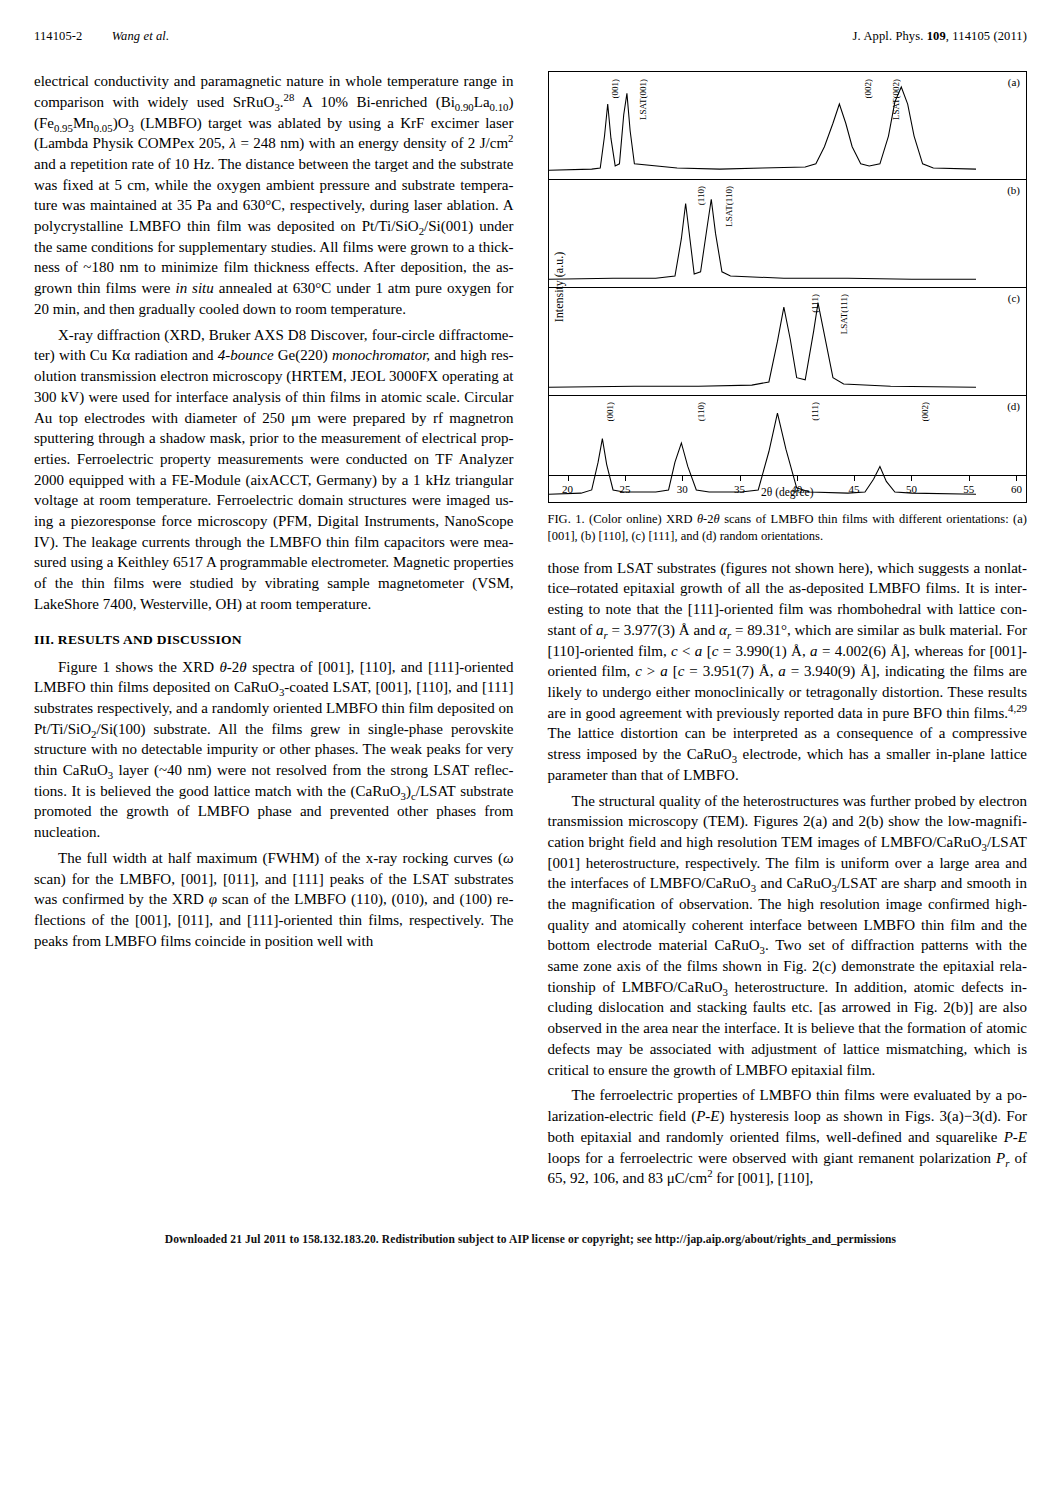114105-2 Wang et al.
J. Appl. Phys. 109, 114105 (2011)
electrical conductivity and paramagnetic nature in whole temperature range in comparison with widely used SrRuO3.28 A 10% Bi-enriched (Bi0.90La0.10)(Fe0.95Mn0.05)O3 (LMBFO) target was ablated by using a KrF excimer laser (Lambda Physik COMPex 205, λ = 248 nm) with an energy density of 2 J/cm2 and a repetition rate of 10 Hz. The distance between the target and the substrate was fixed at 5 cm, while the oxygen ambient pressure and substrate temperature was maintained at 35 Pa and 630°C, respectively, during laser ablation. A polycrystalline LMBFO thin film was deposited on Pt/Ti/SiO2/Si(001) under the same conditions for supplementary studies. All films were grown to a thickness of ~180 nm to minimize film thickness effects. After deposition, the as-grown thin films were in situ annealed at 630°C under 1 atm pure oxygen for 20 min, and then gradually cooled down to room temperature.
X-ray diffraction (XRD, Bruker AXS D8 Discover, four-circle diffractometer) with Cu Kα radiation and 4-bounce Ge(220) monochromator, and high resolution transmission electron microscopy (HRTEM, JEOL 3000FX operating at 300 kV) were used for interface analysis of thin films in atomic scale. Circular Au top electrodes with diameter of 250 μm were prepared by rf magnetron sputtering through a shadow mask, prior to the measurement of electrical properties. Ferroelectric property measurements were conducted on TF Analyzer 2000 equipped with a FE-Module (aixACCT, Germany) by a 1 kHz triangular voltage at room temperature. Ferroelectric domain structures were imaged using a piezoresponse force microscopy (PFM, Digital Instruments, NanoScope IV). The leakage currents through the LMBFO thin film capacitors were measured using a Keithley 6517 A programmable electrometer. Magnetic properties of the thin films were studied by vibrating sample magnetometer (VSM, LakeShore 7400, Westerville, OH) at room temperature.
III. RESULTS AND DISCUSSION
Figure 1 shows the XRD θ-2θ spectra of [001], [110], and [111]-oriented LMBFO thin films deposited on CaRuO3-coated LSAT, [001], [110], and [111] substrates respectively, and a randomly oriented LMBFO thin film deposited on Pt/Ti/SiO2/Si(100) substrate. All the films grew in single-phase perovskite structure with no detectable impurity or other phases. The weak peaks for very thin CaRuO3 layer (~40 nm) were not resolved from the strong LSAT reflections. It is believed the good lattice match with the (CaRuO3)c/LSAT substrate promoted the growth of LMBFO phase and prevented other phases from nucleation.
The full width at half maximum (FWHM) of the x-ray rocking curves (ω scan) for the LMBFO, [001], [011], and [111] peaks of the LSAT substrates was confirmed by the XRD φ scan of the LMBFO (110), (010), and (100) reflections of the [001], [011], and [111]-oriented thin films, respectively. The peaks from LMBFO films coincide in position well with
(a) (001) LSAT(001) (002) LSAT(002)
(b) (110) LSAT(110)
(c) (111) LSAT(111)
(d) (001) (110) (111) (002)
Intensity (a.u.)
20 25 30 35 40 45 50 55 60 2θ (degree)
FIG. 1. (Color online) XRD θ-2θ scans of LMBFO thin films with different orientations: (a) [001], (b) [110], (c) [111], and (d) random orientations.
those from LSAT substrates (figures not shown here), which suggests a nonlattice–rotated epitaxial growth of all the as-deposited LMBFO films. It is interesting to note that the [111]-oriented film was rhombohedral with lattice constant of ar = 3.977(3) Å and αr = 89.31°, which are similar as bulk material. For [110]-oriented film, c < a [c = 3.990(1) Å, a = 4.002(6) Å], whereas for [001]-oriented film, c > a [c = 3.951(7) Å, a = 3.940(9) Å], indicating the films are likely to undergo either monoclinically or tetragonally distortion. These results are in good agreement with previously reported data in pure BFO thin films.4,29 The lattice distortion can be interpreted as a consequence of a compressive stress imposed by the CaRuO3 electrode, which has a smaller in-plane lattice parameter than that of LMBFO.
The structural quality of the heterostructures was further probed by electron transmission microscopy (TEM). Figures 2(a) and 2(b) show the low-magnification bright field and high resolution TEM images of LMBFO/CaRuO3/LSAT [001] heterostructure, respectively. The film is uniform over a large area and the interfaces of LMBFO/CaRuO3 and CaRuO3/LSAT are sharp and smooth in the magnification of observation. The high resolution image confirmed high-quality and atomically coherent interface between LMBFO thin film and the bottom electrode material CaRuO3. Two set of diffraction patterns with the same zone axis of the films shown in Fig. 2(c) demonstrate the epitaxial relationship of LMBFO/CaRuO3 heterostructure. In addition, atomic defects including dislocation and stacking faults etc. [as arrowed in Fig. 2(b)] are also observed in the area near the interface. It is believe that the formation of atomic defects may be associated with adjustment of lattice mismatching, which is critical to ensure the growth of LMBFO epitaxial film.
The ferroelectric properties of LMBFO thin films were evaluated by a polarization-electric field (P-E) hysteresis loop as shown in Figs. 3(a)−3(d). For both epitaxial and randomly oriented films, well-defined and squarelike P-E loops for a ferroelectric were observed with giant remanent polarization Pr of 65, 92, 106, and 83 μC/cm2 for [001], [110],
Downloaded 21 Jul 2011 to 158.132.183.20. Redistribution subject to AIP license or copyright; see http://jap.aip.org/about/rights_and_permissions